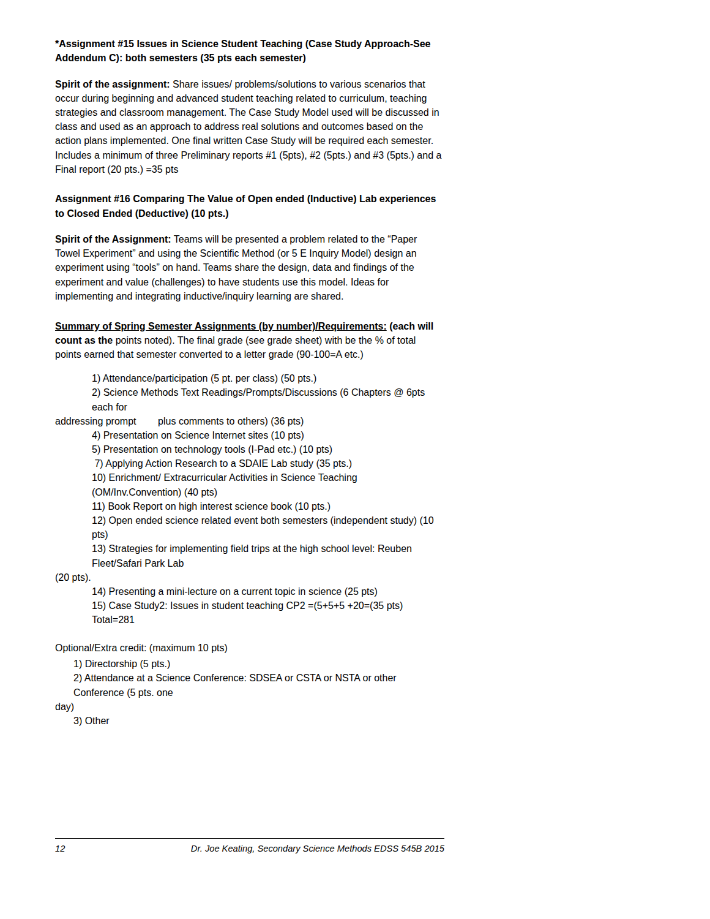*Assignment #15 Issues in Science Student Teaching (Case Study Approach-See Addendum C): both semesters (35 pts each semester)
Spirit of the assignment: Share issues/ problems/solutions to various scenarios that occur during beginning and advanced student teaching related to curriculum, teaching strategies and classroom management. The Case Study Model used will be discussed in class and used as an approach to address real solutions and outcomes based on the action plans implemented. One final written Case Study will be required each semester. Includes a minimum of three Preliminary reports #1 (5pts), #2 (5pts.) and #3 (5pts.) and a Final report (20 pts.) =35 pts
Assignment #16 Comparing The Value of Open ended (Inductive) Lab experiences to Closed Ended (Deductive) (10 pts.)
Spirit of the Assignment: Teams will be presented a problem related to the “Paper Towel Experiment” and using the Scientific Method (or 5 E Inquiry Model) design an experiment using “tools” on hand. Teams share the design, data and findings of the experiment and value (challenges) to have students use this model. Ideas for implementing and integrating inductive/inquiry learning are shared.
Summary of Spring Semester Assignments (by number)/Requirements: (each will count as the points noted). The final grade (see grade sheet) with be the % of total points earned that semester converted to a letter grade (90-100=A etc.)
1) Attendance/participation (5 pt. per class) (50 pts.)
2) Science Methods Text Readings/Prompts/Discussions (6 Chapters @ 6pts each for
addressing prompt plus comments to others) (36 pts)
4) Presentation on Science Internet sites (10 pts)
5) Presentation on technology tools (I-Pad etc.) (10 pts)
7) Applying Action Research to a SDAIE Lab study (35 pts.)
10) Enrichment/ Extracurricular Activities in Science Teaching (OM/Inv.Convention) (40 pts)
11) Book Report on high interest science book (10 pts.)
12) Open ended science related event both semesters (independent study) (10 pts)
13) Strategies for implementing field trips at the high school level: Reuben Fleet/Safari Park Lab
(20 pts).
14) Presenting a mini-lecture on a current topic in science (25 pts)
15) Case Study2: Issues in student teaching CP2 =(5+5+5 +20=(35 pts)
Total=281
Optional/Extra credit: (maximum 10 pts)
1) Directorship (5 pts.)
2) Attendance at a Science Conference: SDSEA or CSTA or NSTA or other Conference (5 pts. one
day)
3) Other
12 Dr. Joe Keating, Secondary Science Methods EDSS 545B 2015